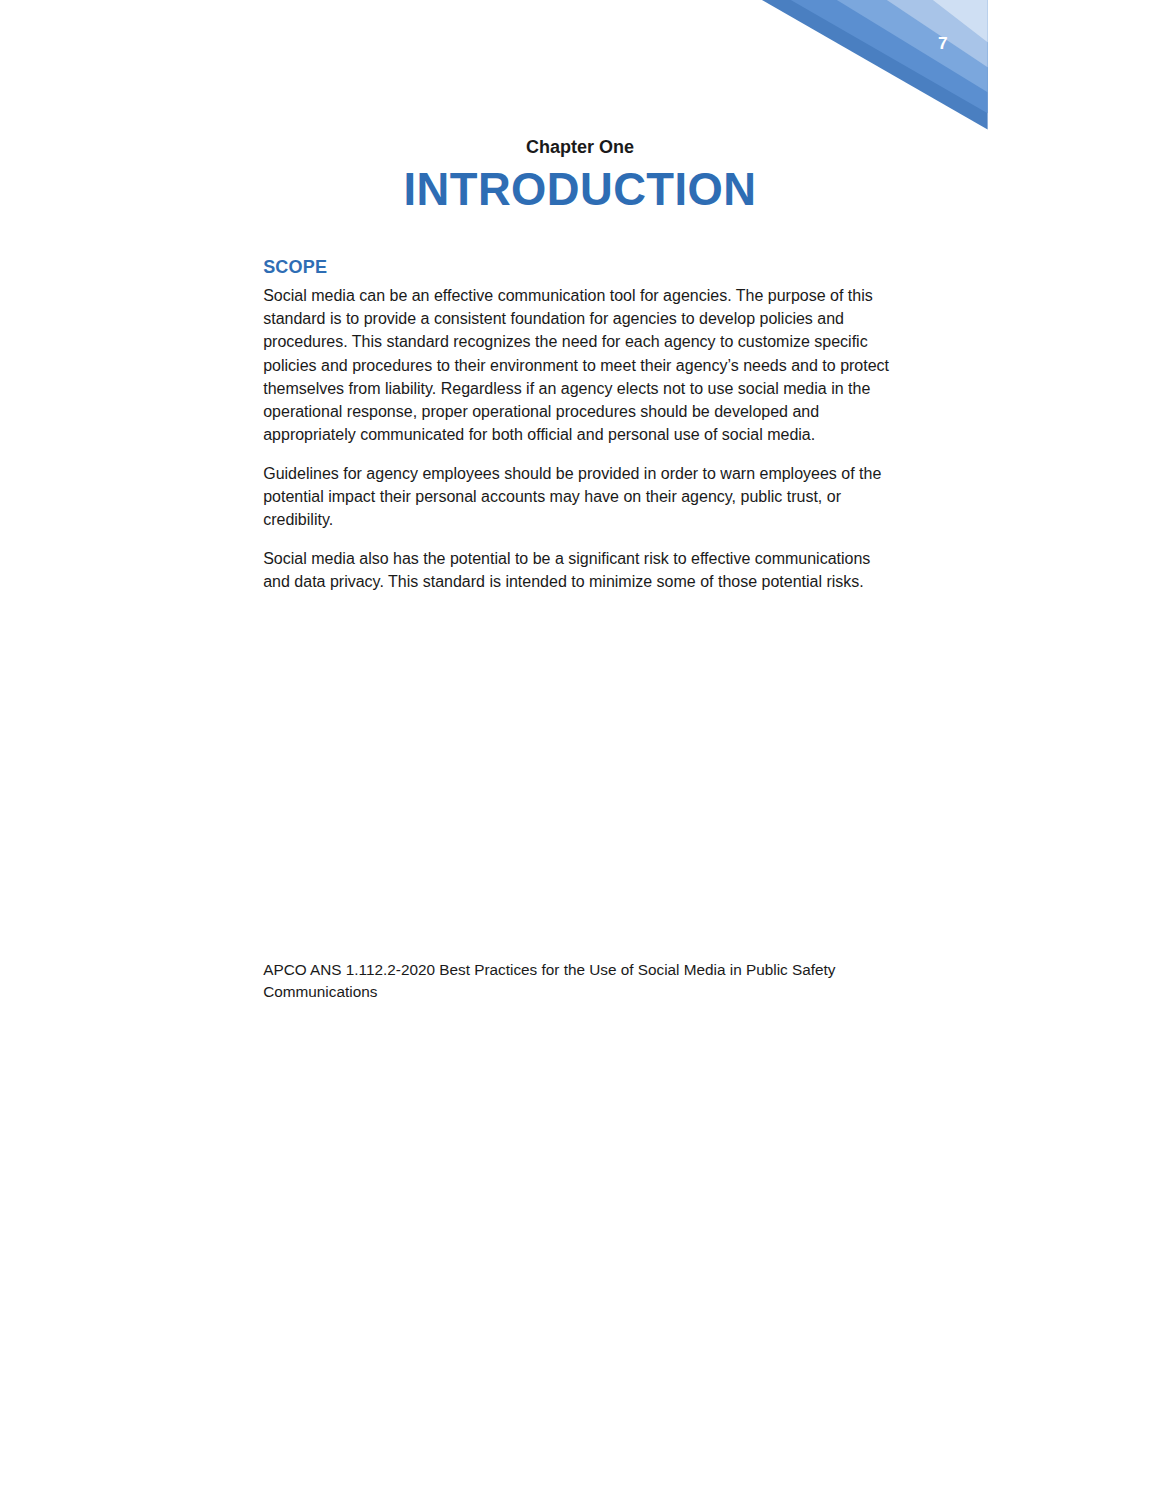7
Chapter One
INTRODUCTION
SCOPE
Social media can be an effective communication tool for agencies. The purpose of this standard is to provide a consistent foundation for agencies to develop policies and procedures. This standard recognizes the need for each agency to customize specific policies and procedures to their environment to meet their agency’s needs and to protect themselves from liability. Regardless if an agency elects not to use social media in the operational response, proper operational procedures should be developed and appropriately communicated for both official and personal use of social media.
Guidelines for agency employees should be provided in order to warn employees of the potential impact their personal accounts may have on their agency, public trust, or credibility.
Social media also has the potential to be a significant risk to effective communications and data privacy. This standard is intended to minimize some of those potential risks.
APCO ANS 1.112.2-2020 Best Practices for the Use of Social Media in Public Safety Communications